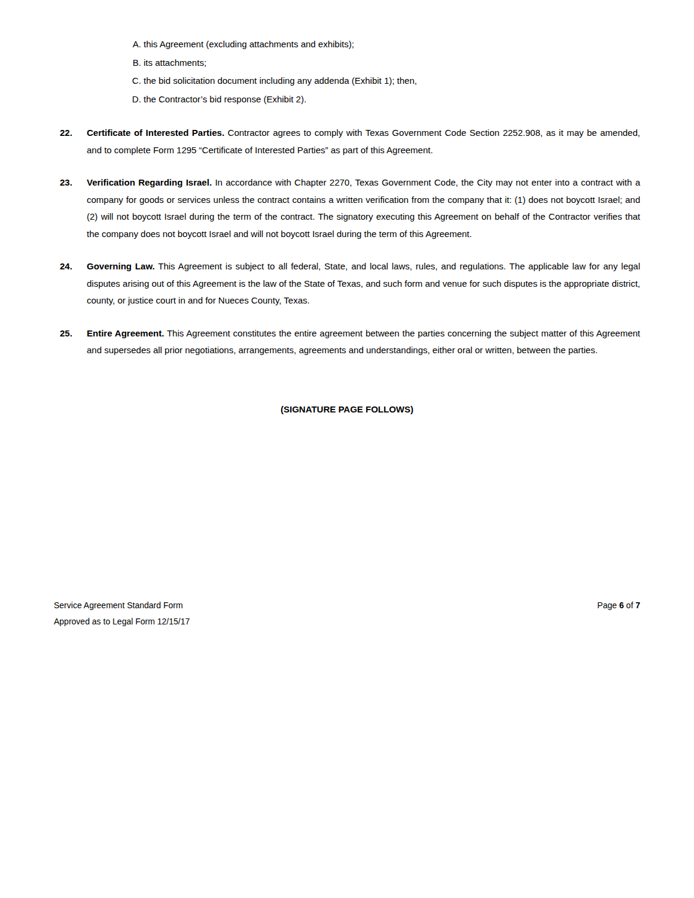this Agreement (excluding attachments and exhibits);
its attachments;
the bid solicitation document including any addenda (Exhibit 1); then,
the Contractor’s bid response (Exhibit 2).
Certificate of Interested Parties. Contractor agrees to comply with Texas Government Code Section 2252.908, as it may be amended, and to complete Form 1295 “Certificate of Interested Parties” as part of this Agreement.
Verification Regarding Israel. In accordance with Chapter 2270, Texas Government Code, the City may not enter into a contract with a company for goods or services unless the contract contains a written verification from the company that it: (1) does not boycott Israel; and (2) will not boycott Israel during the term of the contract. The signatory executing this Agreement on behalf of the Contractor verifies that the company does not boycott Israel and will not boycott Israel during the term of this Agreement.
Governing Law. This Agreement is subject to all federal, State, and local laws, rules, and regulations. The applicable law for any legal disputes arising out of this Agreement is the law of the State of Texas, and such form and venue for such disputes is the appropriate district, county, or justice court in and for Nueces County, Texas.
Entire Agreement. This Agreement constitutes the entire agreement between the parties concerning the subject matter of this Agreement and supersedes all prior negotiations, arrangements, agreements and understandings, either oral or written, between the parties.
(SIGNATURE PAGE FOLLOWS)
Service Agreement Standard Form
Approved as to Legal Form 12/15/17
Page 6 of 7